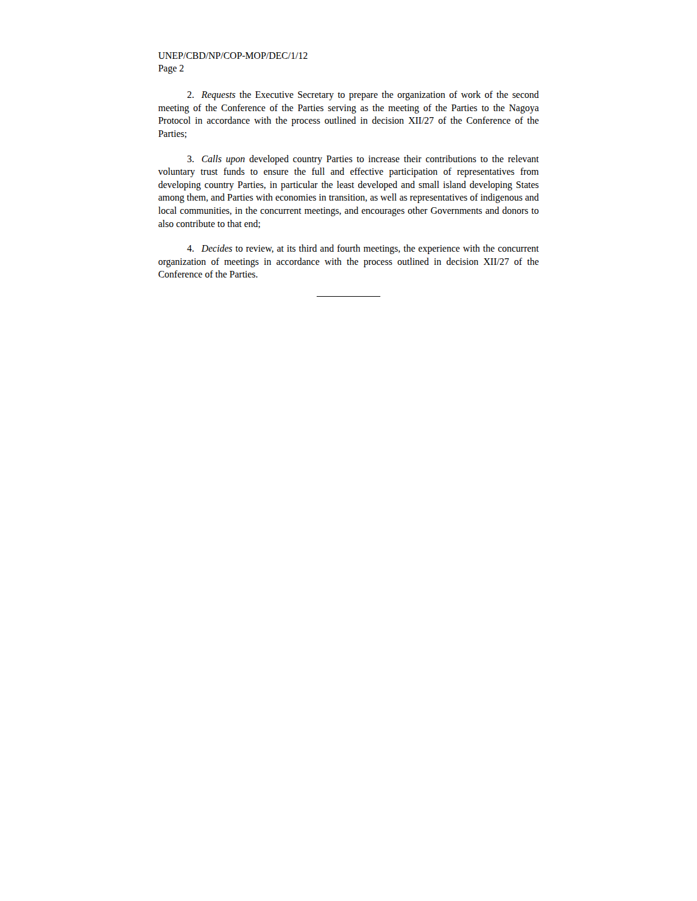UNEP/CBD/NP/COP-MOP/DEC/1/12
Page 2
2. Requests the Executive Secretary to prepare the organization of work of the second meeting of the Conference of the Parties serving as the meeting of the Parties to the Nagoya Protocol in accordance with the process outlined in decision XII/27 of the Conference of the Parties;
3. Calls upon developed country Parties to increase their contributions to the relevant voluntary trust funds to ensure the full and effective participation of representatives from developing country Parties, in particular the least developed and small island developing States among them, and Parties with economies in transition, as well as representatives of indigenous and local communities, in the concurrent meetings, and encourages other Governments and donors to also contribute to that end;
4. Decides to review, at its third and fourth meetings, the experience with the concurrent organization of meetings in accordance with the process outlined in decision XII/27 of the Conference of the Parties.